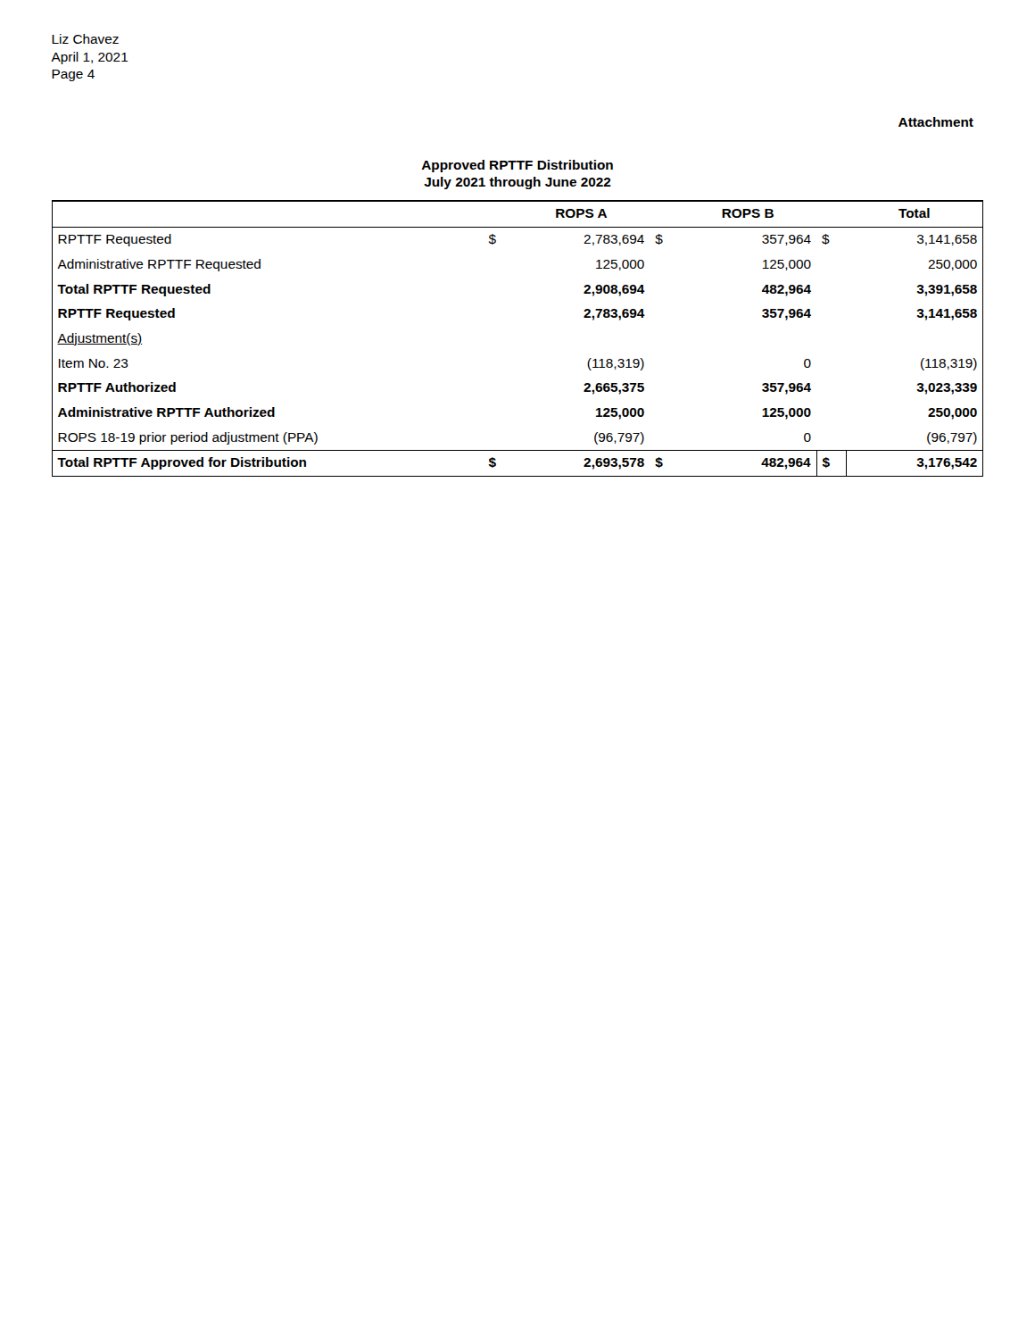Liz Chavez
April 1, 2021
Page 4
Attachment
Approved RPTTF Distribution July 2021 through June 2022
| | | ROPS A | | ROPS B | | Total |
| --- | --- | --- | --- | --- | --- | --- |
| RPTTF Requested | $ | 2,783,694 | $ | 357,964 | $ | 3,141,658 |
| Administrative RPTTF Requested | | 125,000 | | 125,000 | | 250,000 |
| Total RPTTF Requested | | 2,908,694 | | 482,964 | | 3,391,658 |
| RPTTF Requested | | 2,783,694 | | 357,964 | | 3,141,658 |
| Adjustment(s) | | | | | | |
| Item No. 23 | | (118,319) | | 0 | | (118,319) |
| RPTTF Authorized | | 2,665,375 | | 357,964 | | 3,023,339 |
| Administrative RPTTF Authorized | | 125,000 | | 125,000 | | 250,000 |
| ROPS 18-19 prior period adjustment (PPA) | | (96,797) | | 0 | | (96,797) |
| Total RPTTF Approved for Distribution | $ | 2,693,578 | $ | 482,964 | $ | 3,176,542 |